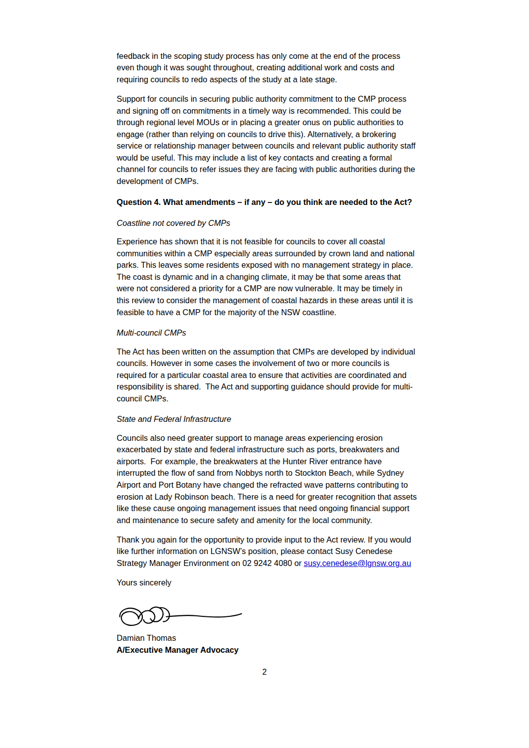feedback in the scoping study process has only come at the end of the process even though it was sought throughout, creating additional work and costs and requiring councils to redo aspects of the study at a late stage.
Support for councils in securing public authority commitment to the CMP process and signing off on commitments in a timely way is recommended. This could be through regional level MOUs or in placing a greater onus on public authorities to engage (rather than relying on councils to drive this). Alternatively, a brokering service or relationship manager between councils and relevant public authority staff would be useful. This may include a list of key contacts and creating a formal channel for councils to refer issues they are facing with public authorities during the development of CMPs.
Question 4. What amendments – if any – do you think are needed to the Act?
Coastline not covered by CMPs
Experience has shown that it is not feasible for councils to cover all coastal communities within a CMP especially areas surrounded by crown land and national parks. This leaves some residents exposed with no management strategy in place. The coast is dynamic and in a changing climate, it may be that some areas that were not considered a priority for a CMP are now vulnerable. It may be timely in this review to consider the management of coastal hazards in these areas until it is feasible to have a CMP for the majority of the NSW coastline.
Multi-council CMPs
The Act has been written on the assumption that CMPs are developed by individual councils. However in some cases the involvement of two or more councils is required for a particular coastal area to ensure that activities are coordinated and responsibility is shared. The Act and supporting guidance should provide for multi-council CMPs.
State and Federal Infrastructure
Councils also need greater support to manage areas experiencing erosion exacerbated by state and federal infrastructure such as ports, breakwaters and airports. For example, the breakwaters at the Hunter River entrance have interrupted the flow of sand from Nobbys north to Stockton Beach, while Sydney Airport and Port Botany have changed the refracted wave patterns contributing to erosion at Lady Robinson beach. There is a need for greater recognition that assets like these cause ongoing management issues that need ongoing financial support and maintenance to secure safety and amenity for the local community.
Thank you again for the opportunity to provide input to the Act review. If you would like further information on LGNSW’s position, please contact Susy Cenedese Strategy Manager Environment on 02 9242 4080 or susy.cenedese@lgnsw.org.au
Yours sincerely
Damian Thomas
A/Executive Manager Advocacy
2